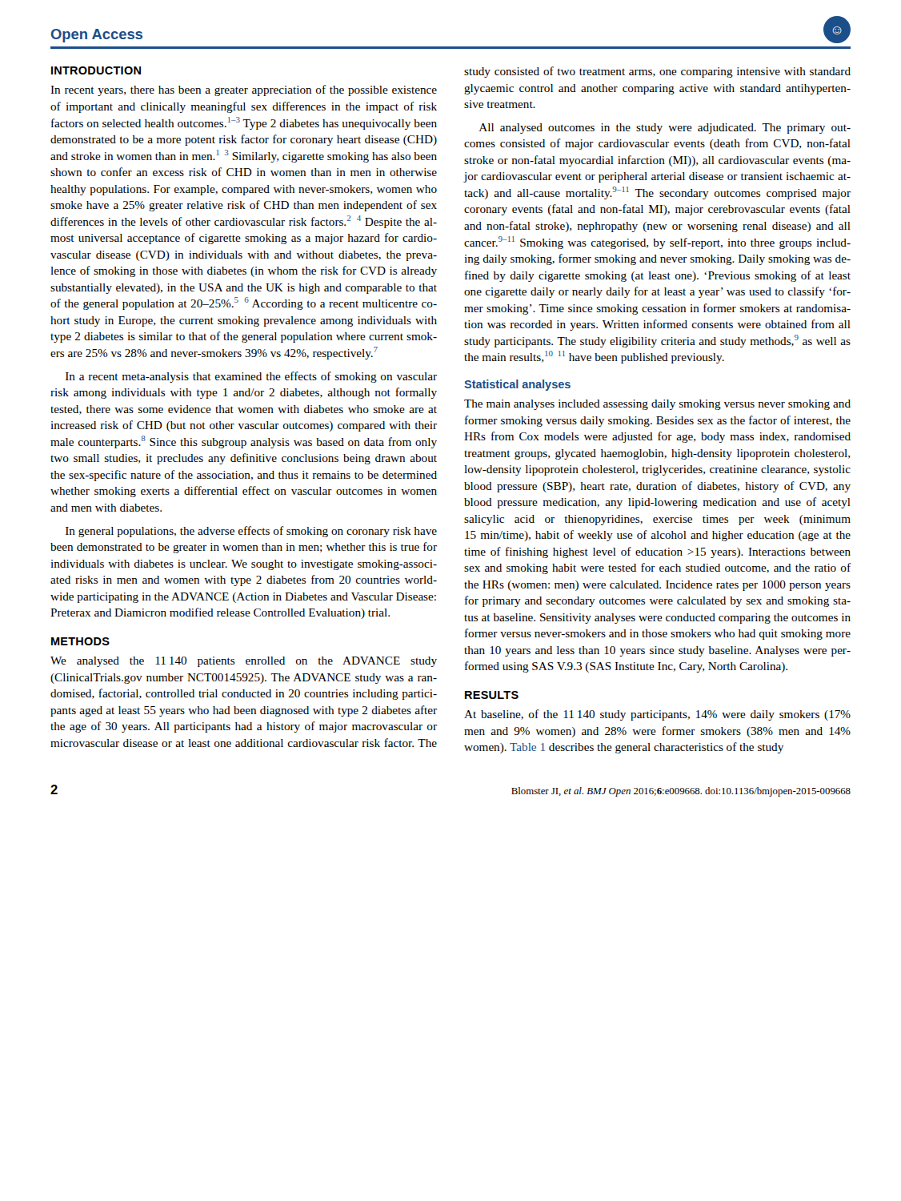Open Access
☺
Introduction
In recent years, there has been a greater appreciation of the possible existence of important and clinically meaningful sex differences in the impact of risk factors on selected health outcomes.1–3 Type 2 diabetes has unequivocally been demonstrated to be a more potent risk factor for coronary heart disease (CHD) and stroke in women than in men.1 3 Similarly, cigarette smoking has also been shown to confer an excess risk of CHD in women than in men in otherwise healthy populations. For example, compared with never-smokers, women who smoke have a 25% greater relative risk of CHD than men independent of sex differences in the levels of other cardiovascular risk factors.2 4 Despite the almost universal acceptance of cigarette smoking as a major hazard for cardiovascular disease (CVD) in individuals with and without diabetes, the prevalence of smoking in those with diabetes (in whom the risk for CVD is already substantially elevated), in the USA and the UK is high and comparable to that of the general population at 20–25%.5 6 According to a recent multicentre cohort study in Europe, the current smoking prevalence among individuals with type 2 diabetes is similar to that of the general population where current smokers are 25% vs 28% and never-smokers 39% vs 42%, respectively.7
In a recent meta-analysis that examined the effects of smoking on vascular risk among individuals with type 1 and/or 2 diabetes, although not formally tested, there was some evidence that women with diabetes who smoke are at increased risk of CHD (but not other vascular outcomes) compared with their male counterparts.8 Since this subgroup analysis was based on data from only two small studies, it precludes any definitive conclusions being drawn about the sex-specific nature of the association, and thus it remains to be determined whether smoking exerts a differential effect on vascular outcomes in women and men with diabetes.
In general populations, the adverse effects of smoking on coronary risk have been demonstrated to be greater in women than in men; whether this is true for individuals with diabetes is unclear. We sought to investigate smoking-associated risks in men and women with type 2 diabetes from 20 countries worldwide participating in the ADVANCE (Action in Diabetes and Vascular Disease: Preterax and Diamicron modified release Controlled Evaluation) trial.
Methods
We analysed the 11 140 patients enrolled on the ADVANCE study (ClinicalTrials.gov number NCT00145925). The ADVANCE study was a randomised, factorial, controlled trial conducted in 20 countries including participants aged at least 55 years who had been diagnosed with type 2 diabetes after the age of 30 years. All participants had a history of major macrovascular or microvascular disease or at least one additional cardiovascular risk factor. The study consisted of two treatment arms, one comparing intensive with standard glycaemic control and another comparing active with standard antihypertensive treatment.
All analysed outcomes in the study were adjudicated. The primary outcomes consisted of major cardiovascular events (death from CVD, non-fatal stroke or non-fatal myocardial infarction (MI)), all cardiovascular events (major cardiovascular event or peripheral arterial disease or transient ischaemic attack) and all-cause mortality.9–11 The secondary outcomes comprised major coronary events (fatal and non-fatal MI), major cerebrovascular events (fatal and non-fatal stroke), nephropathy (new or worsening renal disease) and all cancer.9–11 Smoking was categorised, by self-report, into three groups including daily smoking, former smoking and never smoking. Daily smoking was defined by daily cigarette smoking (at least one). ‘Previous smoking of at least one cigarette daily or nearly daily for at least a year’ was used to classify ‘former smoking’. Time since smoking cessation in former smokers at randomisation was recorded in years. Written informed consents were obtained from all study participants. The study eligibility criteria and study methods,9 as well as the main results,10 11 have been published previously.
Statistical analyses
The main analyses included assessing daily smoking versus never smoking and former smoking versus daily smoking. Besides sex as the factor of interest, the HRs from Cox models were adjusted for age, body mass index, randomised treatment groups, glycated haemoglobin, high-density lipoprotein cholesterol, low-density lipoprotein cholesterol, triglycerides, creatinine clearance, systolic blood pressure (SBP), heart rate, duration of diabetes, history of CVD, any blood pressure medication, any lipid-lowering medication and use of acetyl salicylic acid or thienopyridines, exercise times per week (minimum 15 min/time), habit of weekly use of alcohol and higher education (age at the time of finishing highest level of education >15 years). Interactions between sex and smoking habit were tested for each studied outcome, and the ratio of the HRs (women: men) were calculated. Incidence rates per 1000 person years for primary and secondary outcomes were calculated by sex and smoking status at baseline. Sensitivity analyses were conducted comparing the outcomes in former versus never-smokers and in those smokers who had quit smoking more than 10 years and less than 10 years since study baseline. Analyses were performed using SAS V.9.3 (SAS Institute Inc, Cary, North Carolina).
Results
At baseline, of the 11 140 study participants, 14% were daily smokers (17% men and 9% women) and 28% were former smokers (38% men and 14% women). Table 1 describes the general characteristics of the study
2
Blomster JI, et al. BMJ Open 2016;6:e009668. doi:10.1136/bmjopen-2015-009668